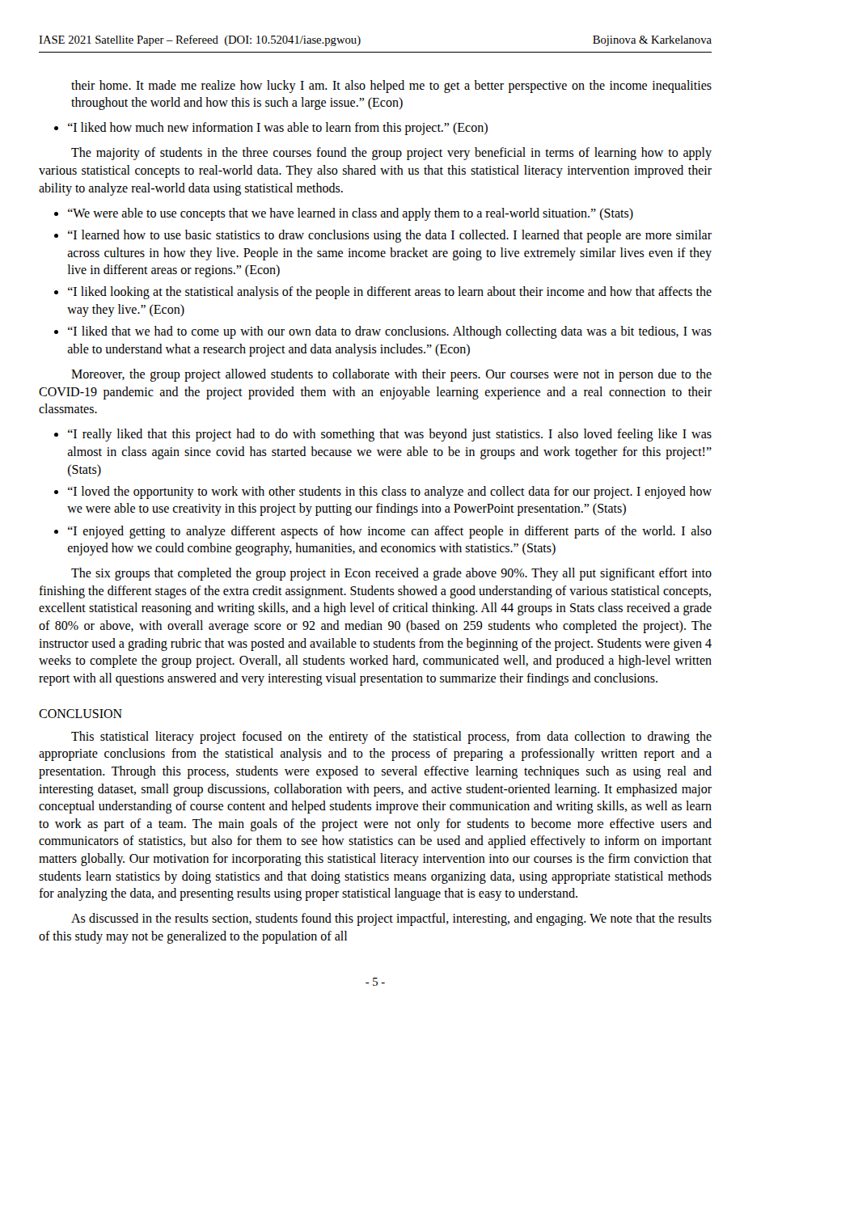IASE 2021 Satellite Paper – Refereed (DOI: 10.52041/iase.pgwou)
Bojinova & Karkelanova
their home. It made me realize how lucky I am. It also helped me to get a better perspective on the income inequalities throughout the world and how this is such a large issue.” (Econ)
“I liked how much new information I was able to learn from this project.” (Econ)
The majority of students in the three courses found the group project very beneficial in terms of learning how to apply various statistical concepts to real-world data. They also shared with us that this statistical literacy intervention improved their ability to analyze real-world data using statistical methods.
“We were able to use concepts that we have learned in class and apply them to a real-world situation.” (Stats)
“I learned how to use basic statistics to draw conclusions using the data I collected. I learned that people are more similar across cultures in how they live. People in the same income bracket are going to live extremely similar lives even if they live in different areas or regions.” (Econ)
“I liked looking at the statistical analysis of the people in different areas to learn about their income and how that affects the way they live.” (Econ)
“I liked that we had to come up with our own data to draw conclusions. Although collecting data was a bit tedious, I was able to understand what a research project and data analysis includes.” (Econ)
Moreover, the group project allowed students to collaborate with their peers. Our courses were not in person due to the COVID-19 pandemic and the project provided them with an enjoyable learning experience and a real connection to their classmates.
“I really liked that this project had to do with something that was beyond just statistics. I also loved feeling like I was almost in class again since covid has started because we were able to be in groups and work together for this project!” (Stats)
“I loved the opportunity to work with other students in this class to analyze and collect data for our project. I enjoyed how we were able to use creativity in this project by putting our findings into a PowerPoint presentation.” (Stats)
“I enjoyed getting to analyze different aspects of how income can affect people in different parts of the world. I also enjoyed how we could combine geography, humanities, and economics with statistics.” (Stats)
The six groups that completed the group project in Econ received a grade above 90%. They all put significant effort into finishing the different stages of the extra credit assignment. Students showed a good understanding of various statistical concepts, excellent statistical reasoning and writing skills, and a high level of critical thinking. All 44 groups in Stats class received a grade of 80% or above, with overall average score or 92 and median 90 (based on 259 students who completed the project). The instructor used a grading rubric that was posted and available to students from the beginning of the project. Students were given 4 weeks to complete the group project. Overall, all students worked hard, communicated well, and produced a high-level written report with all questions answered and very interesting visual presentation to summarize their findings and conclusions.
Conclusion
This statistical literacy project focused on the entirety of the statistical process, from data collection to drawing the appropriate conclusions from the statistical analysis and to the process of preparing a professionally written report and a presentation. Through this process, students were exposed to several effective learning techniques such as using real and interesting dataset, small group discussions, collaboration with peers, and active student-oriented learning. It emphasized major conceptual understanding of course content and helped students improve their communication and writing skills, as well as learn to work as part of a team. The main goals of the project were not only for students to become more effective users and communicators of statistics, but also for them to see how statistics can be used and applied effectively to inform on important matters globally. Our motivation for incorporating this statistical literacy intervention into our courses is the firm conviction that students learn statistics by doing statistics and that doing statistics means organizing data, using appropriate statistical methods for analyzing the data, and presenting results using proper statistical language that is easy to understand.
As discussed in the results section, students found this project impactful, interesting, and engaging. We note that the results of this study may not be generalized to the population of all
- 5 -